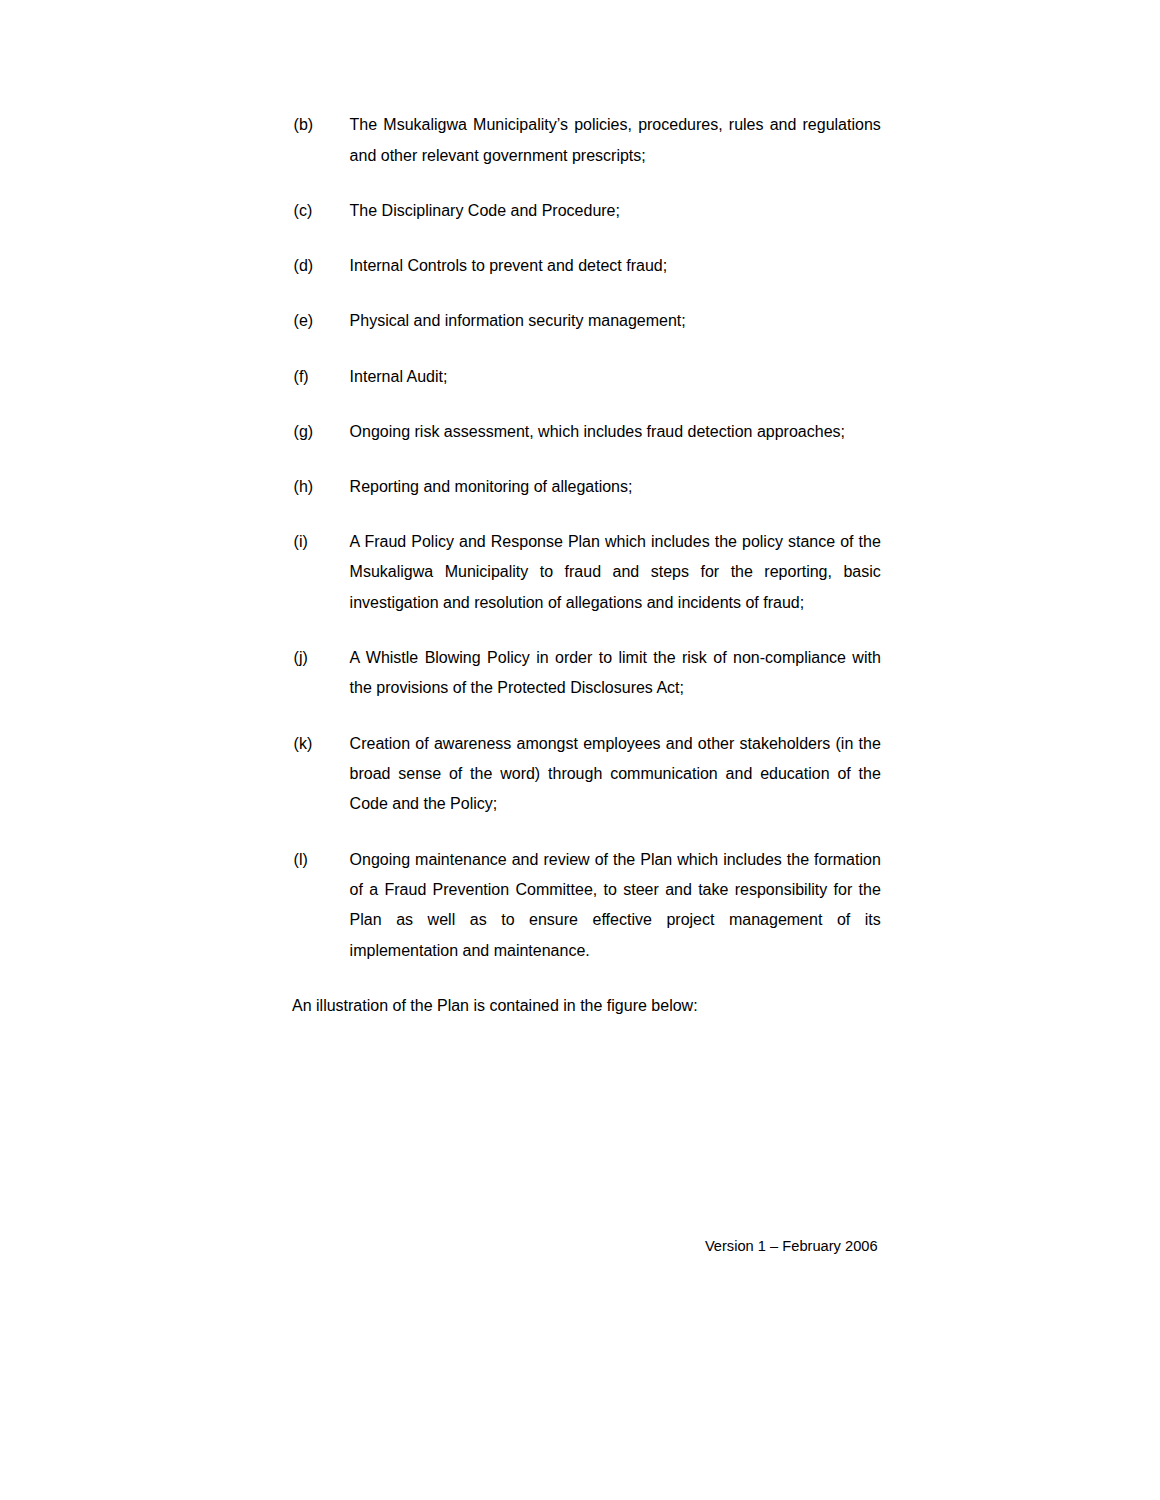(b) The Msukaligwa Municipality’s policies, procedures, rules and regulations and other relevant government prescripts;
(c) The Disciplinary Code and Procedure;
(d) Internal Controls to prevent and detect fraud;
(e) Physical and information security management;
(f) Internal Audit;
(g) Ongoing risk assessment, which includes fraud detection approaches;
(h) Reporting and monitoring of allegations;
(i) A Fraud Policy and Response Plan which includes the policy stance of the Msukaligwa Municipality to fraud and steps for the reporting, basic investigation and resolution of allegations and incidents of fraud;
(j) A Whistle Blowing Policy in order to limit the risk of non-compliance with the provisions of the Protected Disclosures Act;
(k) Creation of awareness amongst employees and other stakeholders (in the broad sense of the word) through communication and education of the Code and the Policy;
(l) Ongoing maintenance and review of the Plan which includes the formation of a Fraud Prevention Committee, to steer and take responsibility for the Plan as well as to ensure effective project management of its implementation and maintenance.
An illustration of the Plan is contained in the figure below:
Version 1 – February 2006